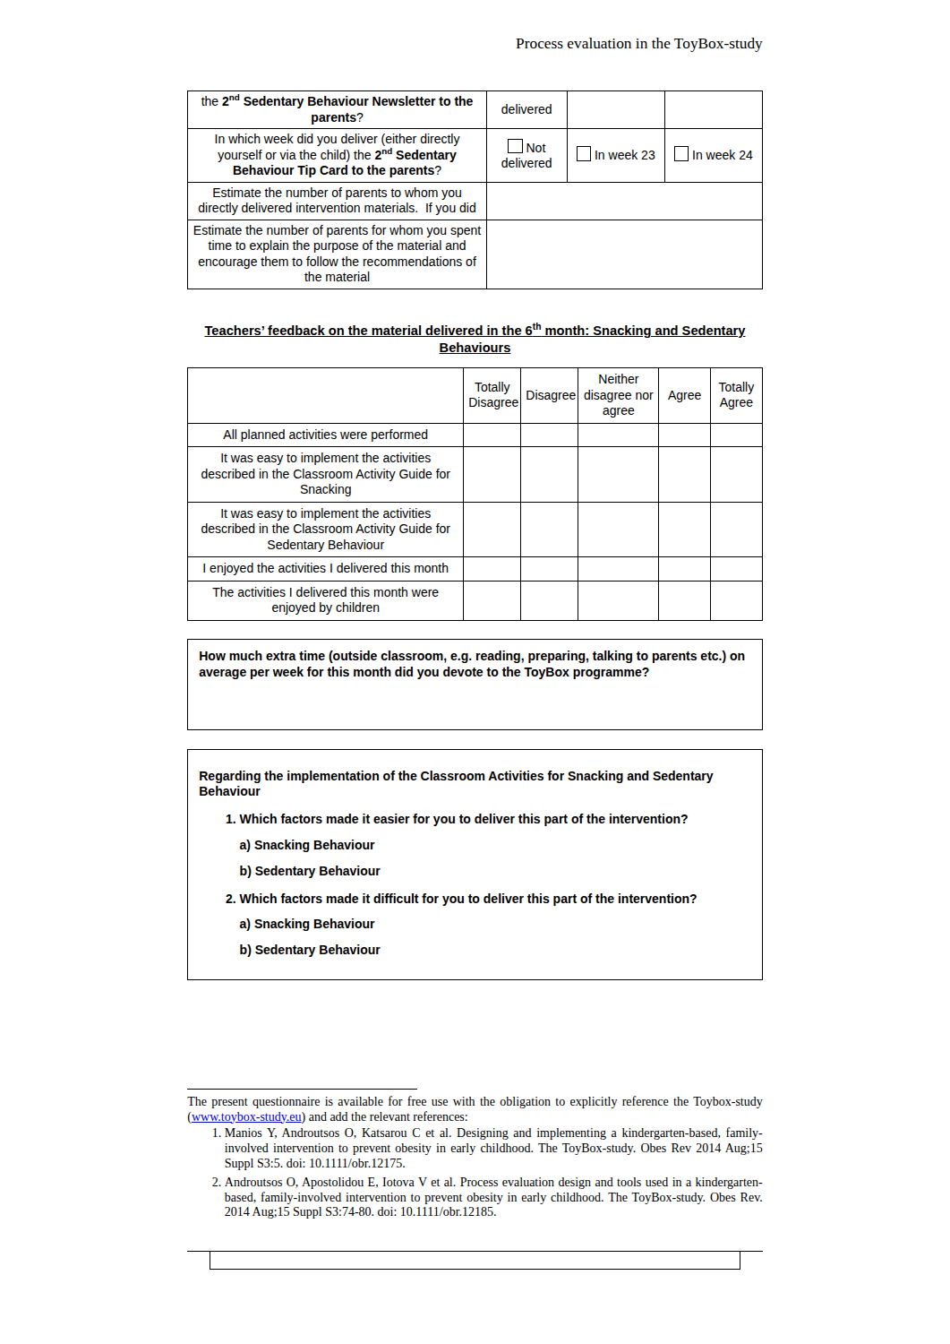Process evaluation in the ToyBox-study
| the 2 nd Sedentary Behaviour Newsletter to the parents ? | delivered | | |
| In which week did you deliver (either directly yourself or via the child) the 2 nd Sedentary Behaviour Tip Card to the parents ? | Not delivered | In week 23 | In week 24 |
| Estimate the number of parents to whom you directly delivered intervention materials. If you did | |
| Estimate the number of parents for whom you spent time to explain the purpose of the material and encourage them to follow the recommendations of the material | |
Teachers’ feedback on the material delivered in the 6th month: Snacking and Sedentary Behaviours
| | Totally Disagree | Disagree | Neither disagree nor agree | Agree | Totally Agree |
| --- | --- | --- | --- | --- | --- |
| All planned activities were performed | | | | | |
| It was easy to implement the activities described in the Classroom Activity Guide for Snacking | | | | | |
| It was easy to implement the activities described in the Classroom Activity Guide for Sedentary Behaviour | | | | | |
| I enjoyed the activities I delivered this month | | | | | |
| The activities I delivered this month were enjoyed by children | | | | | |
How much extra time (outside classroom, e.g. reading, preparing, talking to parents etc.) on average per week for this month did you devote to the ToyBox programme?
Regarding the implementation of the Classroom Activities for Snacking and Sedentary Behaviour
Which factors made it easier for you to deliver this part of the intervention?
a) Snacking Behaviour
b) Sedentary Behaviour
Which factors made it difficult for you to deliver this part of the intervention?
a) Snacking Behaviour
b) Sedentary Behaviour
The present questionnaire is available for free use with the obligation to explicitly reference the Toybox-study (www.toybox-study.eu) and add the relevant references:
Manios Y, Androutsos O, Katsarou C et al. Designing and implementing a kindergarten-based, family-involved intervention to prevent obesity in early childhood. The ToyBox-study. Obes Rev 2014 Aug;15 Suppl S3:5. doi: 10.1111/obr.12175.
Androutsos O, Apostolidou E, Iotova V et al. Process evaluation design and tools used in a kindergarten-based, family-involved intervention to prevent obesity in early childhood. The ToyBox-study. Obes Rev. 2014 Aug;15 Suppl S3:74-80. doi: 10.1111/obr.12185.